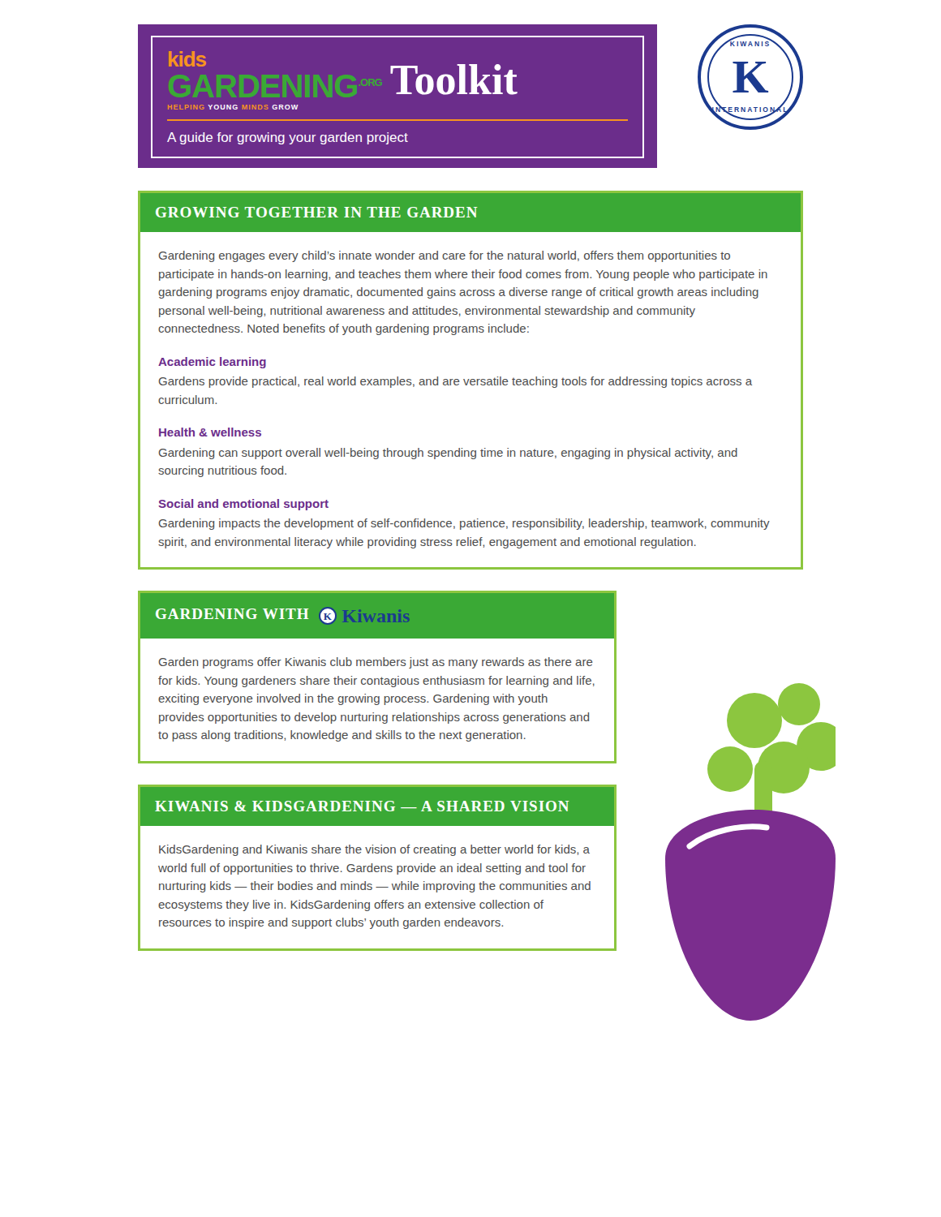kids GARDENING.ORG HELPING YOUNG MINDS GROW
Toolkit
A guide for growing your garden project
Kiwanis International
K
Growing Together in the Garden
Gardening engages every child’s innate wonder and care for the natural world, offers them opportunities to participate in hands-on learning, and teaches them where their food comes from. Young people who participate in gardening programs enjoy dramatic, documented gains across a diverse range of critical growth areas including personal well-being, nutritional awareness and attitudes, environmental stewardship and community connectedness. Noted benefits of youth gardening programs include:
Academic learning
Gardens provide practical, real world examples, and are versatile teaching tools for addressing topics across a curriculum.
Health & wellness
Gardening can support overall well-being through spending time in nature, engaging in physical activity, and sourcing nutritious food.
Social and emotional support
Gardening impacts the development of self-confidence, patience, responsibility, leadership, teamwork, community spirit, and environmental literacy while providing stress relief, engagement and emotional regulation.
Gardening with KKiwanis
Garden programs offer Kiwanis club members just as many rewards as there are for kids. Young gardeners share their contagious enthusiasm for learning and life, exciting everyone involved in the growing process. Gardening with youth provides opportunities to develop nurturing relationships across generations and to pass along traditions, knowledge and skills to the next generation.
Kiwanis & KidsGardening — A Shared Vision
KidsGardening and Kiwanis share the vision of creating a better world for kids, a world full of opportunities to thrive. Gardens provide an ideal setting and tool for nurturing kids — their bodies and minds — while improving the communities and ecosystems they live in. KidsGardening offers an extensive collection of resources to inspire and support clubs’ youth garden endeavors.